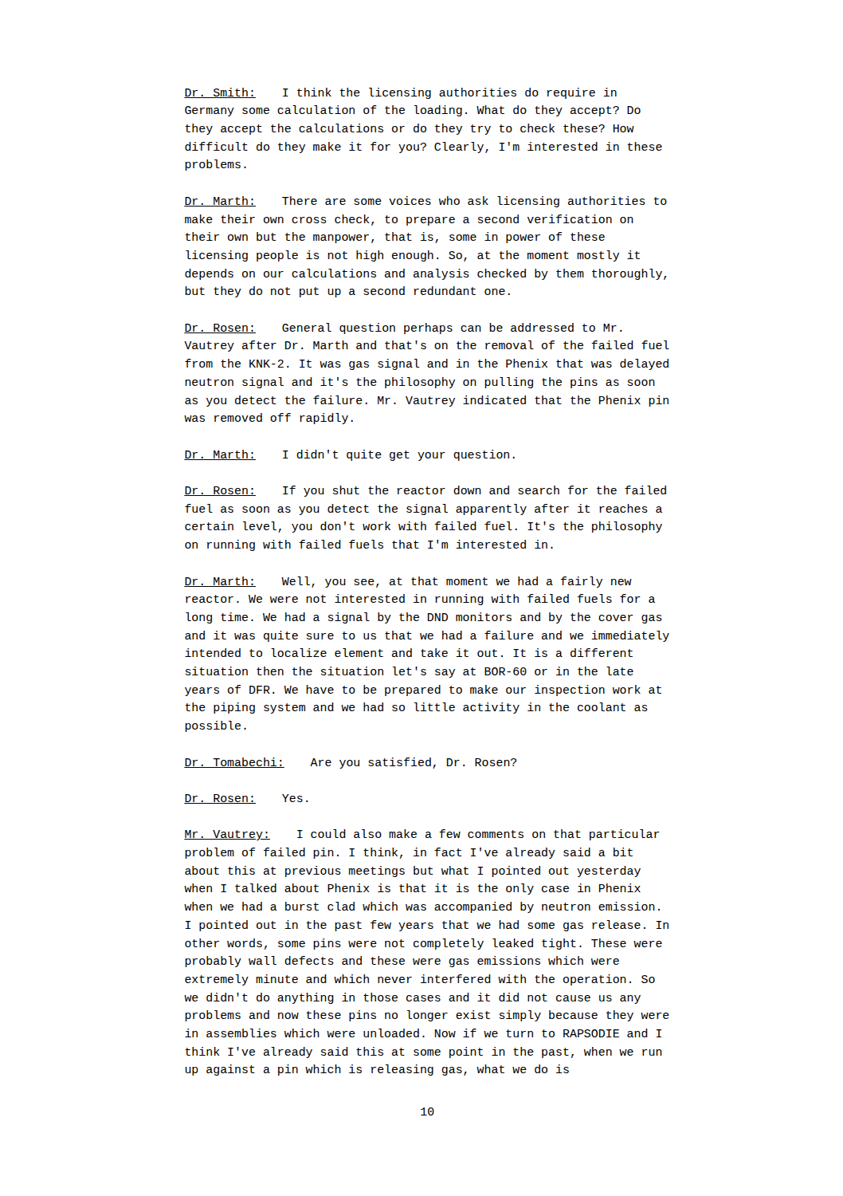Dr. Smith: I think the licensing authorities do require in Germany some calculation of the loading. What do they accept? Do they accept the calculations or do they try to check these? How difficult do they make it for you? Clearly, I'm interested in these problems.
Dr. Marth: There are some voices who ask licensing authorities to make their own cross check, to prepare a second verification on their own but the manpower, that is, some in power of these licensing people is not high enough. So, at the moment mostly it depends on our calculations and analysis checked by them thoroughly, but they do not put up a second redundant one.
Dr. Rosen: General question perhaps can be addressed to Mr. Vautrey after Dr. Marth and that's on the removal of the failed fuel from the KNK-2. It was gas signal and in the Phenix that was delayed neutron signal and it's the philosophy on pulling the pins as soon as you detect the failure. Mr. Vautrey indicated that the Phenix pin was removed off rapidly.
Dr. Marth: I didn't quite get your question.
Dr. Rosen: If you shut the reactor down and search for the failed fuel as soon as you detect the signal apparently after it reaches a certain level, you don't work with failed fuel. It's the philosophy on running with failed fuels that I'm interested in.
Dr. Marth: Well, you see, at that moment we had a fairly new reactor. We were not interested in running with failed fuels for a long time. We had a signal by the DND monitors and by the cover gas and it was quite sure to us that we had a failure and we immediately intended to localize element and take it out. It is a different situation then the situation let's say at BOR-60 or in the late years of DFR. We have to be prepared to make our inspection work at the piping system and we had so little activity in the coolant as possible.
Dr. Tomabechi: Are you satisfied, Dr. Rosen?
Dr. Rosen: Yes.
Mr. Vautrey: I could also make a few comments on that particular problem of failed pin. I think, in fact I've already said a bit about this at previous meetings but what I pointed out yesterday when I talked about Phenix is that it is the only case in Phenix when we had a burst clad which was accompanied by neutron emission. I pointed out in the past few years that we had some gas release. In other words, some pins were not completely leaked tight. These were probably wall defects and these were gas emissions which were extremely minute and which never interfered with the operation. So we didn't do anything in those cases and it did not cause us any problems and now these pins no longer exist simply because they were in assemblies which were unloaded. Now if we turn to RAPSODIE and I think I've already said this at some point in the past, when we run up against a pin which is releasing gas, what we do is
10